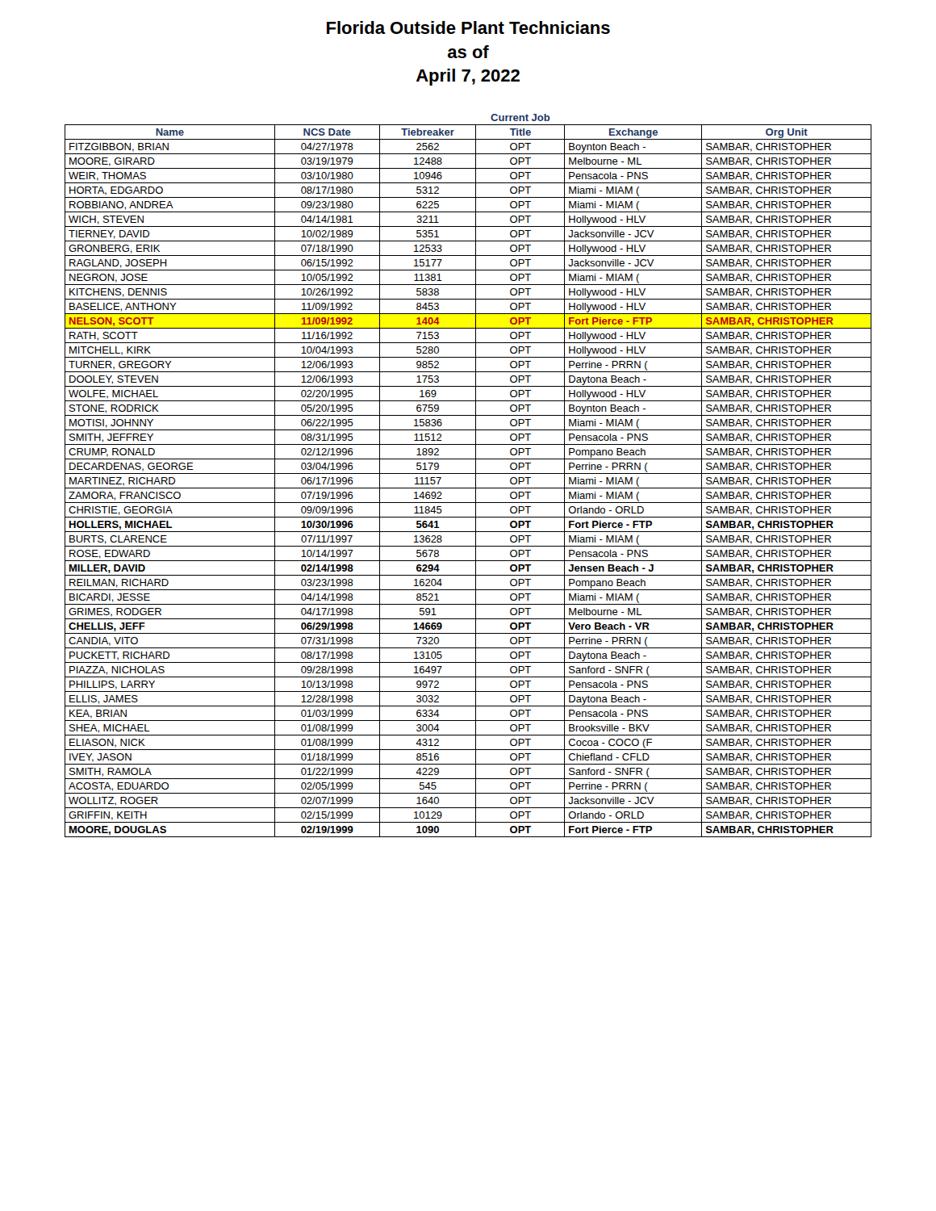Florida Outside Plant Technicians
as of
April 7, 2022
| | | | Current Job | | |
| --- | --- | --- | --- | --- | --- |
| Name | NCS Date | Tiebreaker | Title | Exchange | Org Unit |
| FITZGIBBON, BRIAN | 04/27/1978 | 2562 | OPT | Boynton Beach - | SAMBAR, CHRISTOPHER |
| MOORE, GIRARD | 03/19/1979 | 12488 | OPT | Melbourne - ML | SAMBAR, CHRISTOPHER |
| WEIR, THOMAS | 03/10/1980 | 10946 | OPT | Pensacola - PNS | SAMBAR, CHRISTOPHER |
| HORTA, EDGARDO | 08/17/1980 | 5312 | OPT | Miami - MIAM ( | SAMBAR, CHRISTOPHER |
| ROBBIANO, ANDREA | 09/23/1980 | 6225 | OPT | Miami - MIAM ( | SAMBAR, CHRISTOPHER |
| WICH, STEVEN | 04/14/1981 | 3211 | OPT | Hollywood - HLV | SAMBAR, CHRISTOPHER |
| TIERNEY, DAVID | 10/02/1989 | 5351 | OPT | Jacksonville - JCV | SAMBAR, CHRISTOPHER |
| GRONBERG, ERIK | 07/18/1990 | 12533 | OPT | Hollywood - HLV | SAMBAR, CHRISTOPHER |
| RAGLAND, JOSEPH | 06/15/1992 | 15177 | OPT | Jacksonville - JCV | SAMBAR, CHRISTOPHER |
| NEGRON, JOSE | 10/05/1992 | 11381 | OPT | Miami - MIAM ( | SAMBAR, CHRISTOPHER |
| KITCHENS, DENNIS | 10/26/1992 | 5838 | OPT | Hollywood - HLV | SAMBAR, CHRISTOPHER |
| BASELICE, ANTHONY | 11/09/1992 | 8453 | OPT | Hollywood - HLV | SAMBAR, CHRISTOPHER |
| NELSON, SCOTT | 11/09/1992 | 1404 | OPT | Fort Pierce - FTP | SAMBAR, CHRISTOPHER |
| RATH, SCOTT | 11/16/1992 | 7153 | OPT | Hollywood - HLV | SAMBAR, CHRISTOPHER |
| MITCHELL, KIRK | 10/04/1993 | 5280 | OPT | Hollywood - HLV | SAMBAR, CHRISTOPHER |
| TURNER, GREGORY | 12/06/1993 | 9852 | OPT | Perrine - PRRN ( | SAMBAR, CHRISTOPHER |
| DOOLEY, STEVEN | 12/06/1993 | 1753 | OPT | Daytona Beach - | SAMBAR, CHRISTOPHER |
| WOLFE, MICHAEL | 02/20/1995 | 169 | OPT | Hollywood - HLV | SAMBAR, CHRISTOPHER |
| STONE, RODRICK | 05/20/1995 | 6759 | OPT | Boynton Beach - | SAMBAR, CHRISTOPHER |
| MOTISI, JOHNNY | 06/22/1995 | 15836 | OPT | Miami - MIAM ( | SAMBAR, CHRISTOPHER |
| SMITH, JEFFREY | 08/31/1995 | 11512 | OPT | Pensacola - PNS | SAMBAR, CHRISTOPHER |
| CRUMP, RONALD | 02/12/1996 | 1892 | OPT | Pompano Beach | SAMBAR, CHRISTOPHER |
| DECARDENAS, GEORGE | 03/04/1996 | 5179 | OPT | Perrine - PRRN ( | SAMBAR, CHRISTOPHER |
| MARTINEZ, RICHARD | 06/17/1996 | 11157 | OPT | Miami - MIAM ( | SAMBAR, CHRISTOPHER |
| ZAMORA, FRANCISCO | 07/19/1996 | 14692 | OPT | Miami - MIAM ( | SAMBAR, CHRISTOPHER |
| CHRISTIE, GEORGIA | 09/09/1996 | 11845 | OPT | Orlando - ORLD | SAMBAR, CHRISTOPHER |
| HOLLERS, MICHAEL | 10/30/1996 | 5641 | OPT | Fort Pierce - FTP | SAMBAR, CHRISTOPHER |
| BURTS, CLARENCE | 07/11/1997 | 13628 | OPT | Miami - MIAM ( | SAMBAR, CHRISTOPHER |
| ROSE, EDWARD | 10/14/1997 | 5678 | OPT | Pensacola - PNS | SAMBAR, CHRISTOPHER |
| MILLER, DAVID | 02/14/1998 | 6294 | OPT | Jensen Beach - J | SAMBAR, CHRISTOPHER |
| REILMAN, RICHARD | 03/23/1998 | 16204 | OPT | Pompano Beach | SAMBAR, CHRISTOPHER |
| BICARDI, JESSE | 04/14/1998 | 8521 | OPT | Miami - MIAM ( | SAMBAR, CHRISTOPHER |
| GRIMES, RODGER | 04/17/1998 | 591 | OPT | Melbourne - ML | SAMBAR, CHRISTOPHER |
| CHELLIS, JEFF | 06/29/1998 | 14669 | OPT | Vero Beach - VR | SAMBAR, CHRISTOPHER |
| CANDIA, VITO | 07/31/1998 | 7320 | OPT | Perrine - PRRN ( | SAMBAR, CHRISTOPHER |
| PUCKETT, RICHARD | 08/17/1998 | 13105 | OPT | Daytona Beach - | SAMBAR, CHRISTOPHER |
| PIAZZA, NICHOLAS | 09/28/1998 | 16497 | OPT | Sanford - SNFR ( | SAMBAR, CHRISTOPHER |
| PHILLIPS, LARRY | 10/13/1998 | 9972 | OPT | Pensacola - PNS | SAMBAR, CHRISTOPHER |
| ELLIS, JAMES | 12/28/1998 | 3032 | OPT | Daytona Beach - | SAMBAR, CHRISTOPHER |
| KEA, BRIAN | 01/03/1999 | 6334 | OPT | Pensacola - PNS | SAMBAR, CHRISTOPHER |
| SHEA, MICHAEL | 01/08/1999 | 3004 | OPT | Brooksville - BKV | SAMBAR, CHRISTOPHER |
| ELIASON, NICK | 01/08/1999 | 4312 | OPT | Cocoa - COCO (F | SAMBAR, CHRISTOPHER |
| IVEY, JASON | 01/18/1999 | 8516 | OPT | Chiefland - CFLD | SAMBAR, CHRISTOPHER |
| SMITH, RAMOLA | 01/22/1999 | 4229 | OPT | Sanford - SNFR ( | SAMBAR, CHRISTOPHER |
| ACOSTA, EDUARDO | 02/05/1999 | 545 | OPT | Perrine - PRRN ( | SAMBAR, CHRISTOPHER |
| WOLLITZ, ROGER | 02/07/1999 | 1640 | OPT | Jacksonville - JCV | SAMBAR, CHRISTOPHER |
| GRIFFIN, KEITH | 02/15/1999 | 10129 | OPT | Orlando - ORLD | SAMBAR, CHRISTOPHER |
| MOORE, DOUGLAS | 02/19/1999 | 1090 | OPT | Fort Pierce - FTP | SAMBAR, CHRISTOPHER |